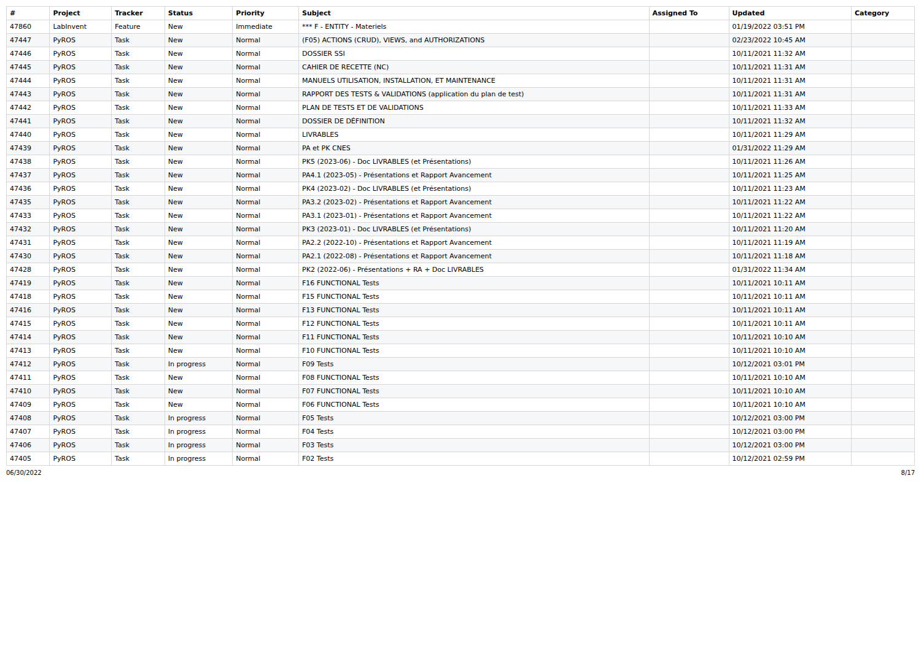| # | Project | Tracker | Status | Priority | Subject | Assigned To | Updated | Category |
| --- | --- | --- | --- | --- | --- | --- | --- | --- |
| 47860 | LabInvent | Feature | New | Immediate | *** F - ENTITY - Materiels | | 01/19/2022 03:51 PM | |
| 47447 | PyROS | Task | New | Normal | (F05) ACTIONS (CRUD), VIEWS, and AUTHORIZATIONS | | 02/23/2022 10:45 AM | |
| 47446 | PyROS | Task | New | Normal | DOSSIER SSI | | 10/11/2021 11:32 AM | |
| 47445 | PyROS | Task | New | Normal | CAHIER DE RECETTE (NC) | | 10/11/2021 11:31 AM | |
| 47444 | PyROS | Task | New | Normal | MANUELS UTILISATION, INSTALLATION, ET MAINTENANCE | | 10/11/2021 11:31 AM | |
| 47443 | PyROS | Task | New | Normal | RAPPORT DES TESTS & VALIDATIONS (application du plan de test) | | 10/11/2021 11:31 AM | |
| 47442 | PyROS | Task | New | Normal | PLAN DE TESTS ET DE VALIDATIONS | | 10/11/2021 11:33 AM | |
| 47441 | PyROS | Task | New | Normal | DOSSIER DE DÉFINITION | | 10/11/2021 11:32 AM | |
| 47440 | PyROS | Task | New | Normal | LIVRABLES | | 10/11/2021 11:29 AM | |
| 47439 | PyROS | Task | New | Normal | PA et PK CNES | | 01/31/2022 11:29 AM | |
| 47438 | PyROS | Task | New | Normal | PK5 (2023-06) - Doc LIVRABLES (et Présentations) | | 10/11/2021 11:26 AM | |
| 47437 | PyROS | Task | New | Normal | PA4.1 (2023-05) - Présentations et Rapport Avancement | | 10/11/2021 11:25 AM | |
| 47436 | PyROS | Task | New | Normal | PK4 (2023-02) - Doc LIVRABLES (et Présentations) | | 10/11/2021 11:23 AM | |
| 47435 | PyROS | Task | New | Normal | PA3.2 (2023-02) - Présentations et Rapport Avancement | | 10/11/2021 11:22 AM | |
| 47433 | PyROS | Task | New | Normal | PA3.1 (2023-01) - Présentations et Rapport Avancement | | 10/11/2021 11:22 AM | |
| 47432 | PyROS | Task | New | Normal | PK3 (2023-01) - Doc LIVRABLES (et Présentations) | | 10/11/2021 11:20 AM | |
| 47431 | PyROS | Task | New | Normal | PA2.2 (2022-10) - Présentations et Rapport Avancement | | 10/11/2021 11:19 AM | |
| 47430 | PyROS | Task | New | Normal | PA2.1 (2022-08) - Présentations et Rapport Avancement | | 10/11/2021 11:18 AM | |
| 47428 | PyROS | Task | New | Normal | PK2 (2022-06) - Présentations + RA + Doc LIVRABLES | | 01/31/2022 11:34 AM | |
| 47419 | PyROS | Task | New | Normal | F16 FUNCTIONAL Tests | | 10/11/2021 10:11 AM | |
| 47418 | PyROS | Task | New | Normal | F15 FUNCTIONAL Tests | | 10/11/2021 10:11 AM | |
| 47416 | PyROS | Task | New | Normal | F13 FUNCTIONAL Tests | | 10/11/2021 10:11 AM | |
| 47415 | PyROS | Task | New | Normal | F12 FUNCTIONAL Tests | | 10/11/2021 10:11 AM | |
| 47414 | PyROS | Task | New | Normal | F11 FUNCTIONAL Tests | | 10/11/2021 10:10 AM | |
| 47413 | PyROS | Task | New | Normal | F10 FUNCTIONAL Tests | | 10/11/2021 10:10 AM | |
| 47412 | PyROS | Task | In progress | Normal | F09 Tests | | 10/12/2021 03:01 PM | |
| 47411 | PyROS | Task | New | Normal | F08 FUNCTIONAL Tests | | 10/11/2021 10:10 AM | |
| 47410 | PyROS | Task | New | Normal | F07 FUNCTIONAL Tests | | 10/11/2021 10:10 AM | |
| 47409 | PyROS | Task | New | Normal | F06 FUNCTIONAL Tests | | 10/11/2021 10:10 AM | |
| 47408 | PyROS | Task | In progress | Normal | F05 Tests | | 10/12/2021 03:00 PM | |
| 47407 | PyROS | Task | In progress | Normal | F04 Tests | | 10/12/2021 03:00 PM | |
| 47406 | PyROS | Task | In progress | Normal | F03 Tests | | 10/12/2021 03:00 PM | |
| 47405 | PyROS | Task | In progress | Normal | F02 Tests | | 10/12/2021 02:59 PM | |
06/30/2022
8/17